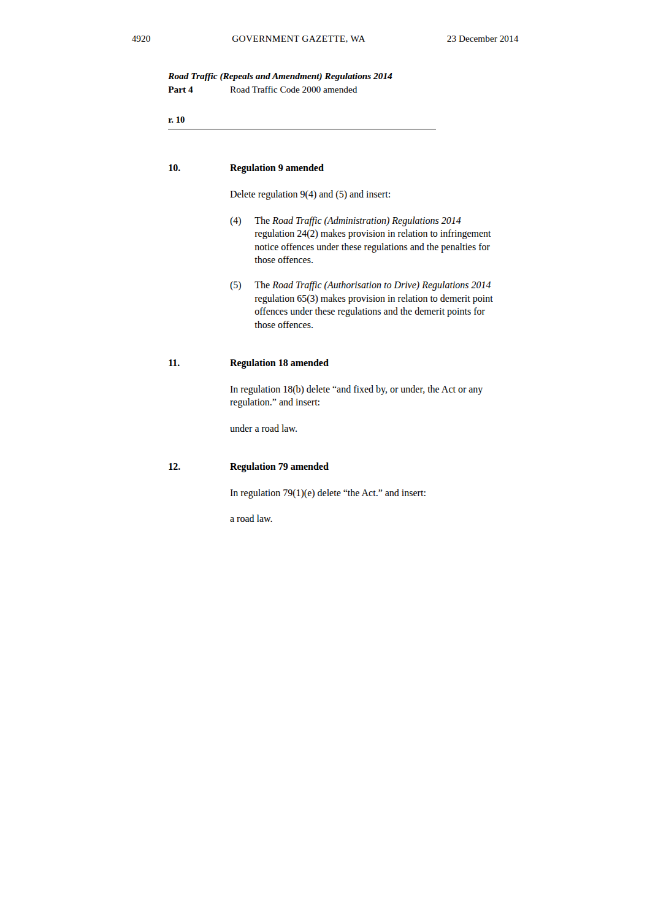4920
GOVERNMENT GAZETTE, WA
23 December 2014
Road Traffic (Repeals and Amendment) Regulations 2014
Part 4 Road Traffic Code 2000 amended
r. 10
10. Regulation 9 amended
Delete regulation 9(4) and (5) and insert:
(4) The Road Traffic (Administration) Regulations 2014 regulation 24(2) makes provision in relation to infringement notice offences under these regulations and the penalties for those offences.
(5) The Road Traffic (Authorisation to Drive) Regulations 2014 regulation 65(3) makes provision in relation to demerit point offences under these regulations and the demerit points for those offences.
11. Regulation 18 amended
In regulation 18(b) delete “and fixed by, or under, the Act or any regulation.” and insert:
under a road law.
12. Regulation 79 amended
In regulation 79(1)(e) delete “the Act.” and insert:
a road law.